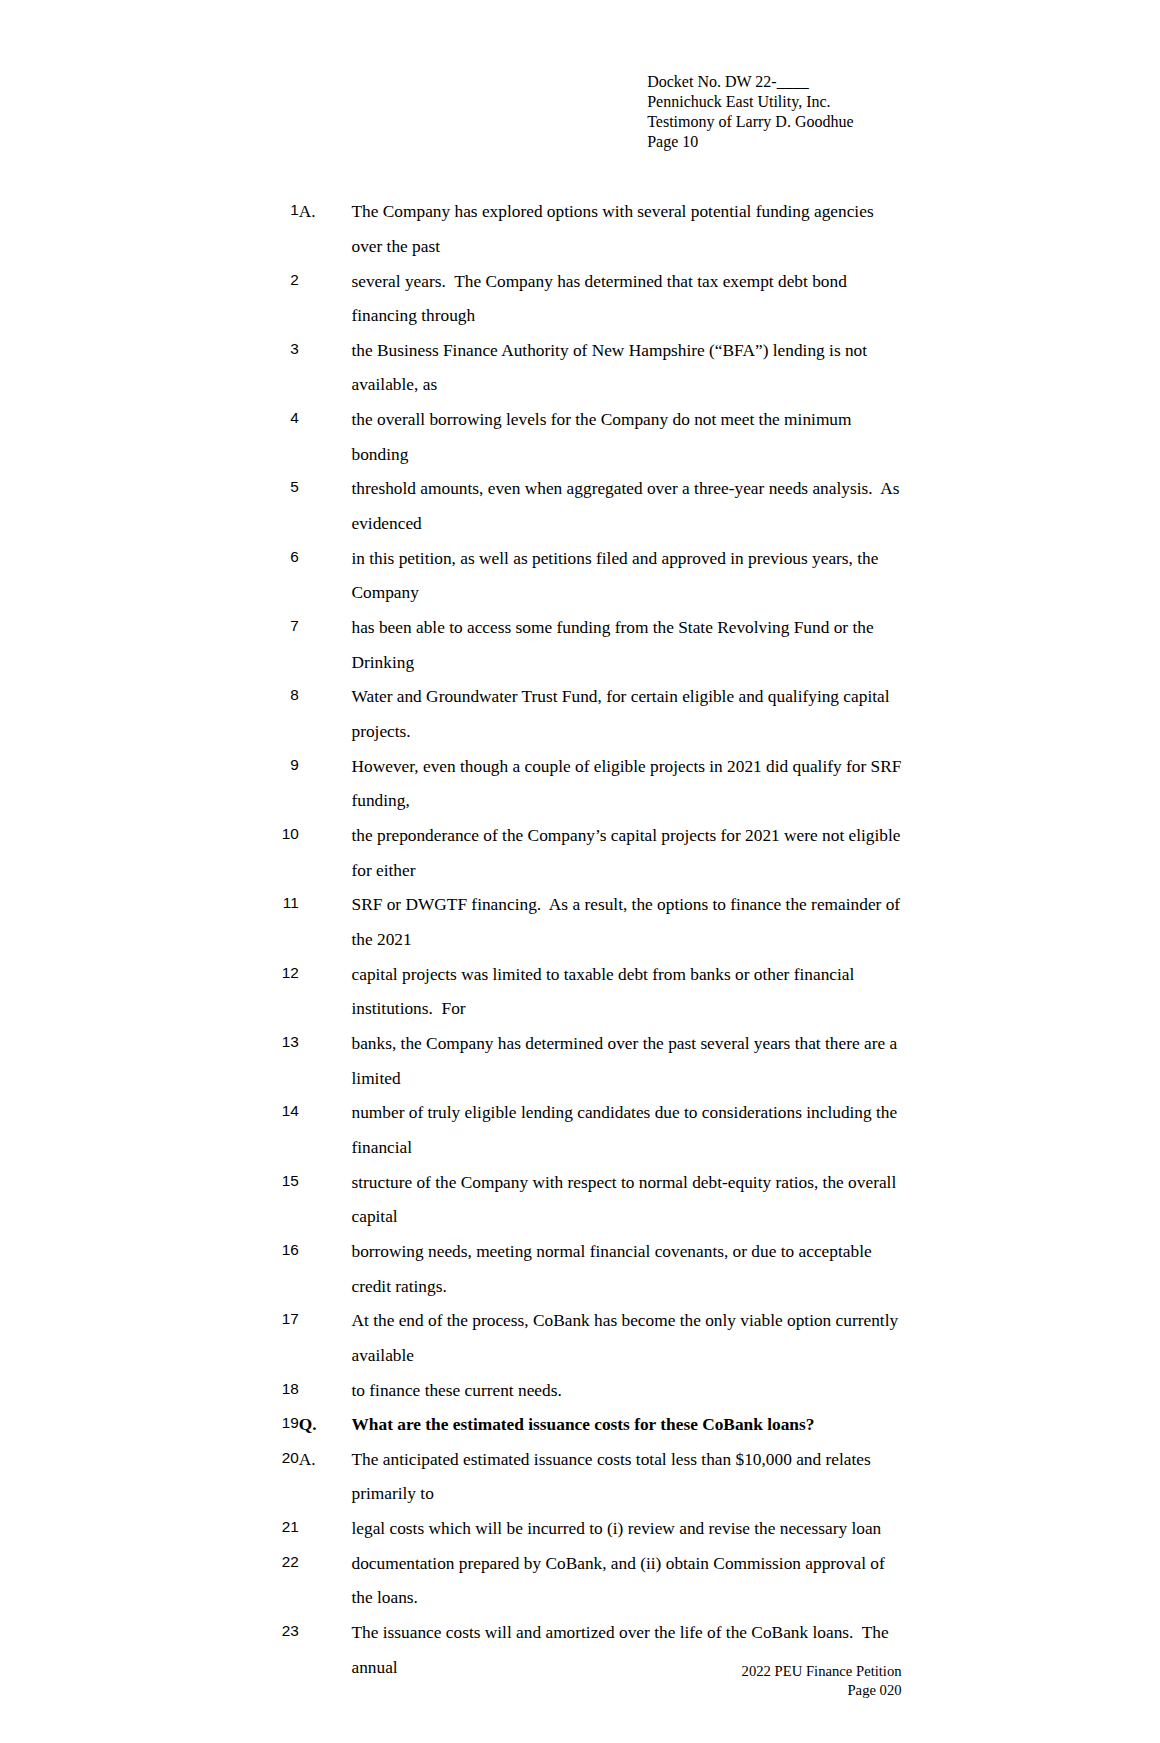Docket No. DW 22-____
Pennichuck East Utility, Inc.
Testimony of Larry D. Goodhue
Page 10
| 1 | A. | The Company has explored options with several potential funding agencies over the past |
| 2 | | several years. The Company has determined that tax exempt debt bond financing through |
| 3 | | the Business Finance Authority of New Hampshire (“BFA”) lending is not available, as |
| 4 | | the overall borrowing levels for the Company do not meet the minimum bonding |
| 5 | | threshold amounts, even when aggregated over a three-year needs analysis. As evidenced |
| 6 | | in this petition, as well as petitions filed and approved in previous years, the Company |
| 7 | | has been able to access some funding from the State Revolving Fund or the Drinking |
| 8 | | Water and Groundwater Trust Fund, for certain eligible and qualifying capital projects. |
| 9 | | However, even though a couple of eligible projects in 2021 did qualify for SRF funding, |
| 10 | | the preponderance of the Company’s capital projects for 2021 were not eligible for either |
| 11 | | SRF or DWGTF financing. As a result, the options to finance the remainder of the 2021 |
| 12 | | capital projects was limited to taxable debt from banks or other financial institutions. For |
| 13 | | banks, the Company has determined over the past several years that there are a limited |
| 14 | | number of truly eligible lending candidates due to considerations including the financial |
| 15 | | structure of the Company with respect to normal debt-equity ratios, the overall capital |
| 16 | | borrowing needs, meeting normal financial covenants, or due to acceptable credit ratings. |
| 17 | | At the end of the process, CoBank has become the only viable option currently available |
| 18 | | to finance these current needs. |
| 19 | Q. | What are the estimated issuance costs for these CoBank loans? |
| 20 | A. | The anticipated estimated issuance costs total less than $10,000 and relates primarily to |
| 21 | | legal costs which will be incurred to (i) review and revise the necessary loan |
| 22 | | documentation prepared by CoBank, and (ii) obtain Commission approval of the loans. |
| 23 | | The issuance costs will and amortized over the life of the CoBank loans. The annual |
2022 PEU Finance Petition
Page 020